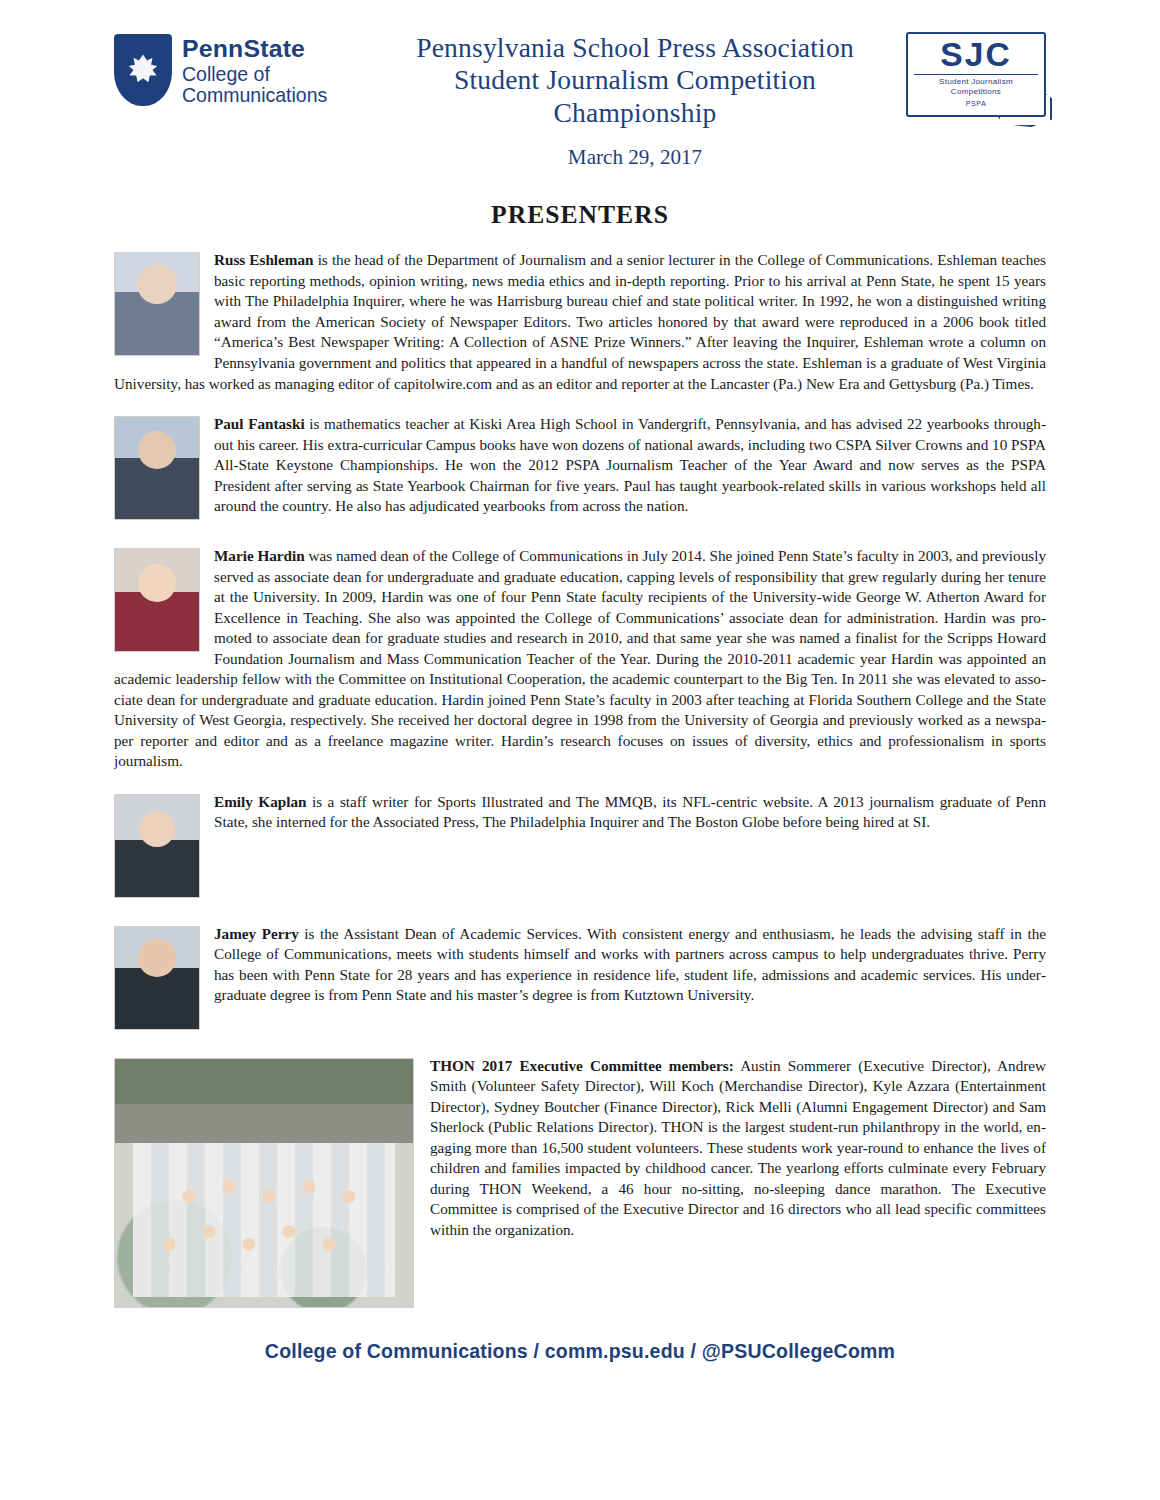PennState
College of
Communications
Pennsylvania School Press Association
Student Journalism Competition Championship
March 29, 2017
SJC
Student Journalism Competitions
PSPA
PRESENTERS
Russ Eshleman is the head of the Department of Journalism and a senior lecturer in the College of Communications. Eshleman teaches basic reporting methods, opinion writing, news media ethics and in-depth reporting. Prior to his arrival at Penn State, he spent 15 years with The Philadelphia Inquirer, where he was Harrisburg bureau chief and state political writer. In 1992, he won a distinguished writing award from the American Society of Newspaper Editors. Two articles honored by that award were reproduced in a 2006 book titled “America’s Best Newspaper Writing: A Collection of ASNE Prize Winners.” After leaving the Inquirer, Eshleman wrote a column on Pennsylvania government and politics that appeared in a handful of newspapers across the state. Eshleman is a graduate of West Virginia University, has worked as managing editor of capitolwire.com and as an editor and reporter at the Lancaster (Pa.) New Era and Gettysburg (Pa.) Times.
Paul Fantaski is mathematics teacher at Kiski Area High School in Vandergrift, Pennsylvania, and has advised 22 yearbooks throughout his career. His extra-curricular Campus books have won dozens of national awards, including two CSPA Silver Crowns and 10 PSPA All-State Keystone Championships. He won the 2012 PSPA Journalism Teacher of the Year Award and now serves as the PSPA President after serving as State Yearbook Chairman for five years. Paul has taught yearbook-related skills in various workshops held all around the country. He also has adjudicated yearbooks from across the nation.
Marie Hardin was named dean of the College of Communications in July 2014. She joined Penn State’s faculty in 2003, and previously served as associate dean for undergraduate and graduate education, capping levels of responsibility that grew regularly during her tenure at the University. In 2009, Hardin was one of four Penn State faculty recipients of the University-wide George W. Atherton Award for Excellence in Teaching. She also was appointed the College of Communications’ associate dean for administration. Hardin was promoted to associate dean for graduate studies and research in 2010, and that same year she was named a finalist for the Scripps Howard Foundation Journalism and Mass Communication Teacher of the Year. During the 2010-2011 academic year Hardin was appointed an academic leadership fellow with the Committee on Institutional Cooperation, the academic counterpart to the Big Ten. In 2011 she was elevated to associate dean for undergraduate and graduate education. Hardin joined Penn State’s faculty in 2003 after teaching at Florida Southern College and the State University of West Georgia, respectively. She received her doctoral degree in 1998 from the University of Georgia and previously worked as a newspaper reporter and editor and as a freelance magazine writer. Hardin’s research focuses on issues of diversity, ethics and professionalism in sports journalism.
Emily Kaplan is a staff writer for Sports Illustrated and The MMQB, its NFL-centric website. A 2013 journalism graduate of Penn State, she interned for the Associated Press, The Philadelphia Inquirer and The Boston Globe before being hired at SI.
Jamey Perry is the Assistant Dean of Academic Services. With consistent energy and enthusiasm, he leads the advising staff in the College of Communications, meets with students himself and works with partners across campus to help undergraduates thrive. Perry has been with Penn State for 28 years and has experience in residence life, student life, admissions and academic services. His undergraduate degree is from Penn State and his master’s degree is from Kutztown University.
THON 2017 Executive Committee members: Austin Sommerer (Executive Director), Andrew Smith (Volunteer Safety Director), Will Koch (Merchandise Director), Kyle Azzara (Entertainment Director), Sydney Boutcher (Finance Director), Rick Melli (Alumni Engagement Director) and Sam Sherlock (Public Relations Director). THON is the largest student-run philanthropy in the world, engaging more than 16,500 student volunteers. These students work year-round to enhance the lives of children and families impacted by childhood cancer. The yearlong efforts culminate every February during THON Weekend, a 46 hour no-sitting, no-sleeping dance marathon. The Executive Committee is comprised of the Executive Director and 16 directors who all lead specific committees within the organization.
College of Communications / comm.psu.edu / @PSUCollegeComm